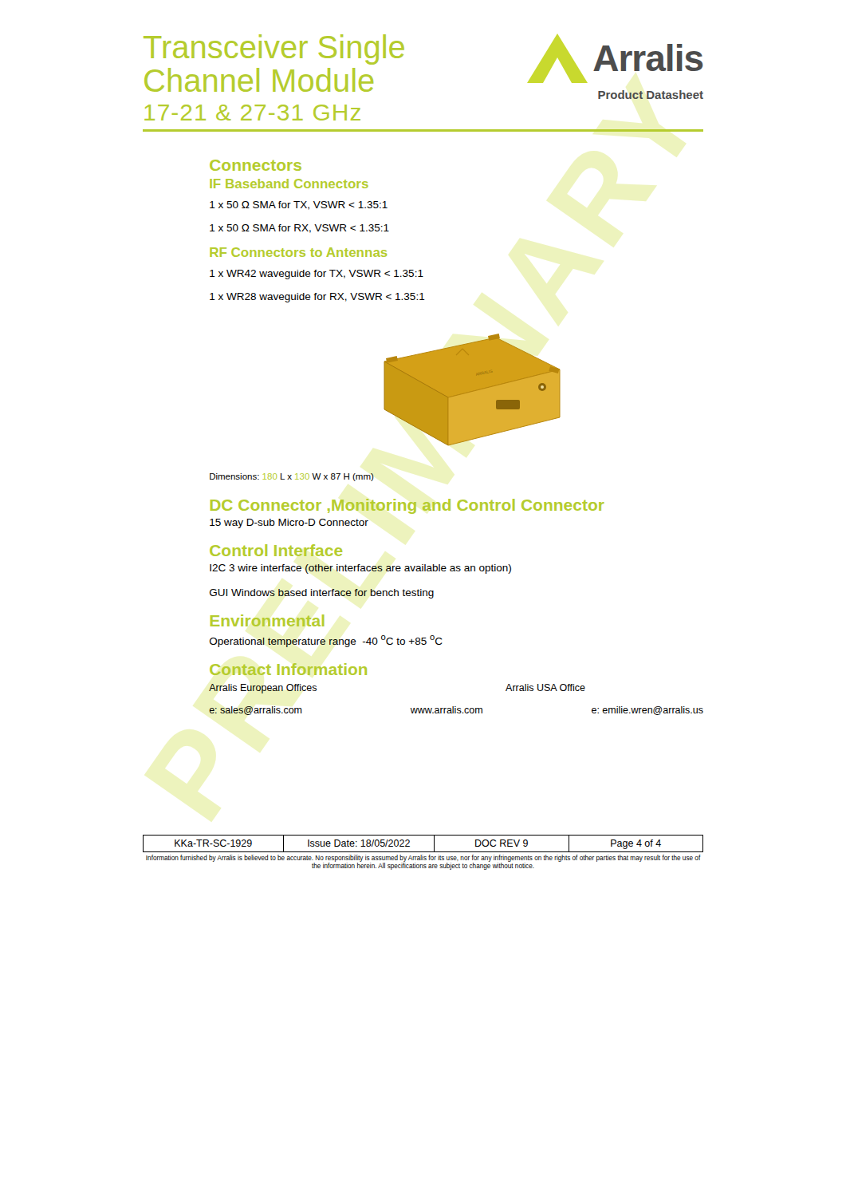PRELIMINARY
Transceiver Single
Channel Module
17-21 & 27-31 GHz
Arralis
Product Datasheet
Connectors
IF Baseband Connectors
1 x 50 Ω SMA for TX, VSWR < 1.35:1
1 x 50 Ω SMA for RX, VSWR < 1.35:1
RF Connectors to Antennas
1 x WR42 waveguide for TX, VSWR < 1.35:1
1 x WR28 waveguide for RX, VSWR < 1.35:1
ARRALIS
Dimensions: 180 L x 130 W x 87 H (mm)
DC Connector ,Monitoring and Control Connector
15 way D-sub Micro-D Connector
Control Interface
I2C 3 wire interface (other interfaces are available as an option)
GUI Windows based interface for bench testing
Environmental
Operational temperature range -40 oC to +85 oC
Contact Information
Arralis European Offices
Arralis USA Office
e: sales@arralis.com www.arralis.com e: emilie.wren@arralis.us
| KKa-TR-SC-1929 | Issue Date: 18/05/2022 | DOC REV 9 | Page 4 of 4 |
Information furnished by Arralis is believed to be accurate. No responsibility is assumed by Arralis for its use, nor for any infringements on the rights of other parties that may result for the use of the information herein. All specifications are subject to change without notice.